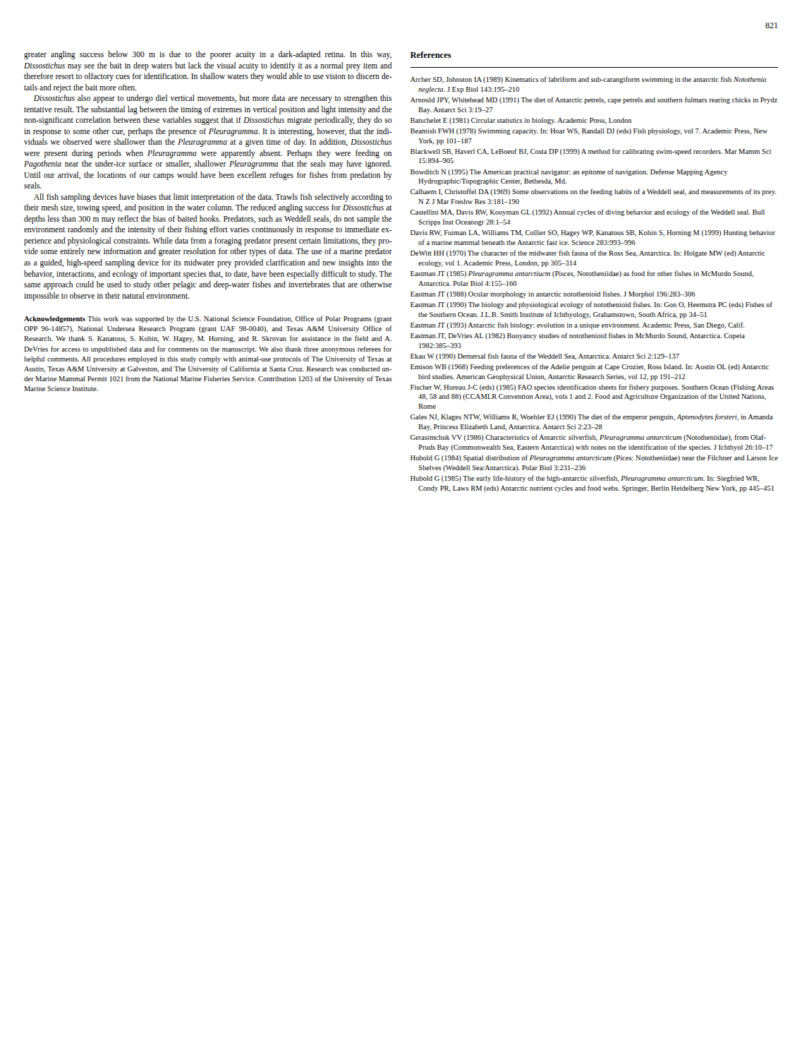821
greater angling success below 300 m is due to the poorer acuity in a dark-adapted retina. In this way, Dissostichus may see the bait in deep waters but lack the visual acuity to identify it as a normal prey item and therefore resort to olfactory cues for identification. In shallow waters they would able to use vision to discern details and reject the bait more often.
Dissostichus also appear to undergo diel vertical movements, but more data are necessary to strengthen this tentative result. The substantial lag between the timing of extremes in vertical position and light intensity and the non-significant correlation between these variables suggest that if Dissostichus migrate periodically, they do so in response to some other cue, perhaps the presence of Pleuragramma. It is interesting, however, that the individuals we observed were shallower than the Pleuragramma at a given time of day. In addition, Dissostichus were present during periods when Pleuragramma were apparently absent. Perhaps they were feeding on Pagothenia near the under-ice surface or smaller, shallower Pleuragramma that the seals may have ignored. Until our arrival, the locations of our camps would have been excellent refuges for fishes from predation by seals.
All fish sampling devices have biases that limit interpretation of the data. Trawls fish selectively according to their mesh size, towing speed, and position in the water column. The reduced angling success for Dissostichus at depths less than 300 m may reflect the bias of baited hooks. Predators, such as Weddell seals, do not sample the environment randomly and the intensity of their fishing effort varies continuously in response to immediate experience and physiological constraints. While data from a foraging predator present certain limitations, they provide some entirely new information and greater resolution for other types of data. The use of a marine predator as a guided, high-speed sampling device for its midwater prey provided clarification and new insights into the behavior, interactions, and ecology of important species that, to date, have been especially difficult to study. The same approach could be used to study other pelagic and deep-water fishes and invertebrates that are otherwise impossible to observe in their natural environment.
Acknowledgements This work was supported by the U.S. National Science Foundation, Office of Polar Programs (grant OPP 96-14857), National Undersea Research Program (grant UAF 98-0040), and Texas A&M University Office of Research. We thank S. Kanatous, S. Kohin, W. Hagey, M. Horning, and R. Skrovan for assistance in the field and A. DeVries for access to unpublished data and for comments on the manuscript. We also thank three anonymous referees for helpful comments. All procedures employed in this study comply with animal-use protocols of The University of Texas at Austin, Texas A&M University at Galveston, and The University of California at Santa Cruz. Research was conducted under Marine Mammal Permit 1021 from the National Marine Fisheries Service. Contribution 1203 of the University of Texas Marine Science Institute.
References
Archer SD, Johnston IA (1989) Kinematics of labriform and sub-carangiform swimming in the antarctic fish Notothenia neglecta. J Exp Biol 143:195–210
Arnould JPY, Whitehead MD (1991) The diet of Antarctic petrels, cape petrels and southern fulmars rearing chicks in Prydz Bay. Antarct Sci 3:19–27
Batschelet E (1981) Circular statistics in biology. Academic Press, London
Beamish FWH (1978) Swimming capacity. In: Hoar WS, Randall DJ (eds) Fish physiology, vol 7. Academic Press, New York, pp 101–187
Blackwell SB, Haverl CA, LeBoeuf BJ, Costa DP (1999) A method for calibrating swim-speed recorders. Mar Mamm Sci 15:894–905
Bowditch N (1995) The American practical navigator: an epitome of navigation. Defense Mapping Agency Hydrographic/Topographic Center, Bethesda, Md.
Calhaem I, Christoffel DA (1969) Some observations on the feeding habits of a Weddell seal, and measurements of its prey. N Z J Mar Freshw Res 3:181–190
Castellini MA, Davis RW, Kooyman GL (1992) Annual cycles of diving behavior and ecology of the Weddell seal. Bull Scripps Inst Oceanogr 28:1–54
Davis RW, Fuiman LA, Williams TM, Collier SO, Hagey WP, Kanatous SB, Kohin S, Horning M (1999) Hunting behavior of a marine mammal beneath the Antarctic fast ice. Science 283:993–996
DeWitt HH (1970) The character of the midwater fish fauna of the Ross Sea, Antarctica. In: Holgate MW (ed) Antarctic ecology, vol 1. Academic Press, London, pp 305–314
Eastman JT (1985) Pleuragramma antarctiucm (Pisces, Nototheniidae) as food for other fishes in McMurdo Sound, Antarctica. Polar Biol 4:155–160
Eastman JT (1988) Ocular morphology in antarctic notothenioid fishes. J Morphol 196:283–306
Eastman JT (1990) The biology and physiological ecology of notothenioid fishes. In: Gon O, Heemstra PC (eds) Fishes of the Southern Ocean. J.L.B. Smith Institute of Ichthyology, Grahamstown, South Africa, pp 34–51
Eastman JT (1993) Antarctic fish biology: evolution in a unique environment. Academic Press, San Diego, Calif.
Eastman JT, DeVries AL (1982) Buoyancy studies of notothenioid fishes in McMurdo Sound, Antarctica. Copeia 1982:385–393
Ekau W (1990) Demersal fish fauna of the Weddell Sea, Antarctica. Antarct Sci 2:129–137
Emison WB (1968) Feeding preferences of the Adelie penguin at Cape Crozier, Ross Island. In: Austin OL (ed) Antarctic bird studies. American Geophysical Union, Antarctic Research Series, vol 12, pp 191–212
Fischer W, Hureau J-C (eds) (1985) FAO species identification sheets for fishery purposes. Southern Ocean (Fishing Areas 48, 58 and 88) (CCAMLR Convention Area), vols 1 and 2. Food and Agriculture Organization of the United Nations, Rome
Gales NJ, Klages NTW, Williams R, Woehler EJ (1990) The diet of the emperor penguin, Aptenodytes forsteri, in Amanda Bay, Princess Elizabeth Land, Antarctica. Antarct Sci 2:23–28
Gerasimchuk VV (1986) Characteristics of Antarctic silverfish, Pleuragramma antarcticum (Nototheniidae), from Olaf-Pruds Bay (Commonwealth Sea, Eastern Antarctica) with notes on the identification of the species. J Ichthyol 26:10–17
Hubold G (1984) Spatial distribution of Pleuragramma antarcticum (Pices: Nototheniidae) near the Filchner and Larson Ice Shelves (Weddell Sea/Antarctica). Polar Biol 3:231–236
Hubold G (1985) The early life-history of the high-antarctic silverfish, Pleuragramma antarcticum. In: Siegfried WR, Condy PR, Laws RM (eds) Antarctic nutrient cycles and food webs. Springer, Berlin Heidelberg New York, pp 445–451